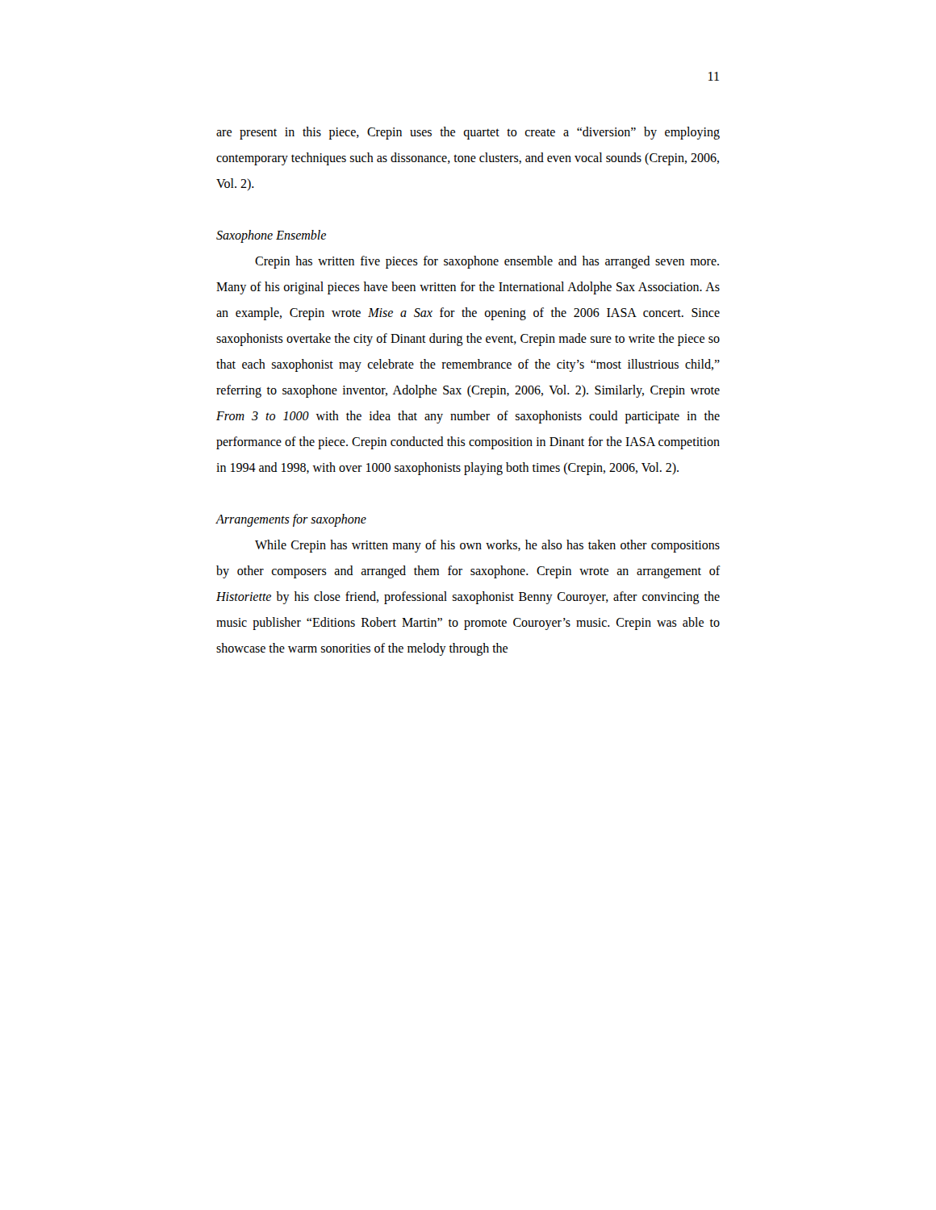11
are present in this piece, Crepin uses the quartet to create a “diversion” by employing contemporary techniques such as dissonance, tone clusters, and even vocal sounds (Crepin, 2006, Vol. 2).
Saxophone Ensemble
Crepin has written five pieces for saxophone ensemble and has arranged seven more. Many of his original pieces have been written for the International Adolphe Sax Association. As an example, Crepin wrote Mise a Sax for the opening of the 2006 IASA concert. Since saxophonists overtake the city of Dinant during the event, Crepin made sure to write the piece so that each saxophonist may celebrate the remembrance of the city’s “most illustrious child,” referring to saxophone inventor, Adolphe Sax (Crepin, 2006, Vol. 2). Similarly, Crepin wrote From 3 to 1000 with the idea that any number of saxophonists could participate in the performance of the piece. Crepin conducted this composition in Dinant for the IASA competition in 1994 and 1998, with over 1000 saxophonists playing both times (Crepin, 2006, Vol. 2).
Arrangements for saxophone
While Crepin has written many of his own works, he also has taken other compositions by other composers and arranged them for saxophone. Crepin wrote an arrangement of Historiette by his close friend, professional saxophonist Benny Couroyer, after convincing the music publisher “Editions Robert Martin” to promote Couroyer’s music. Crepin was able to showcase the warm sonorities of the melody through the